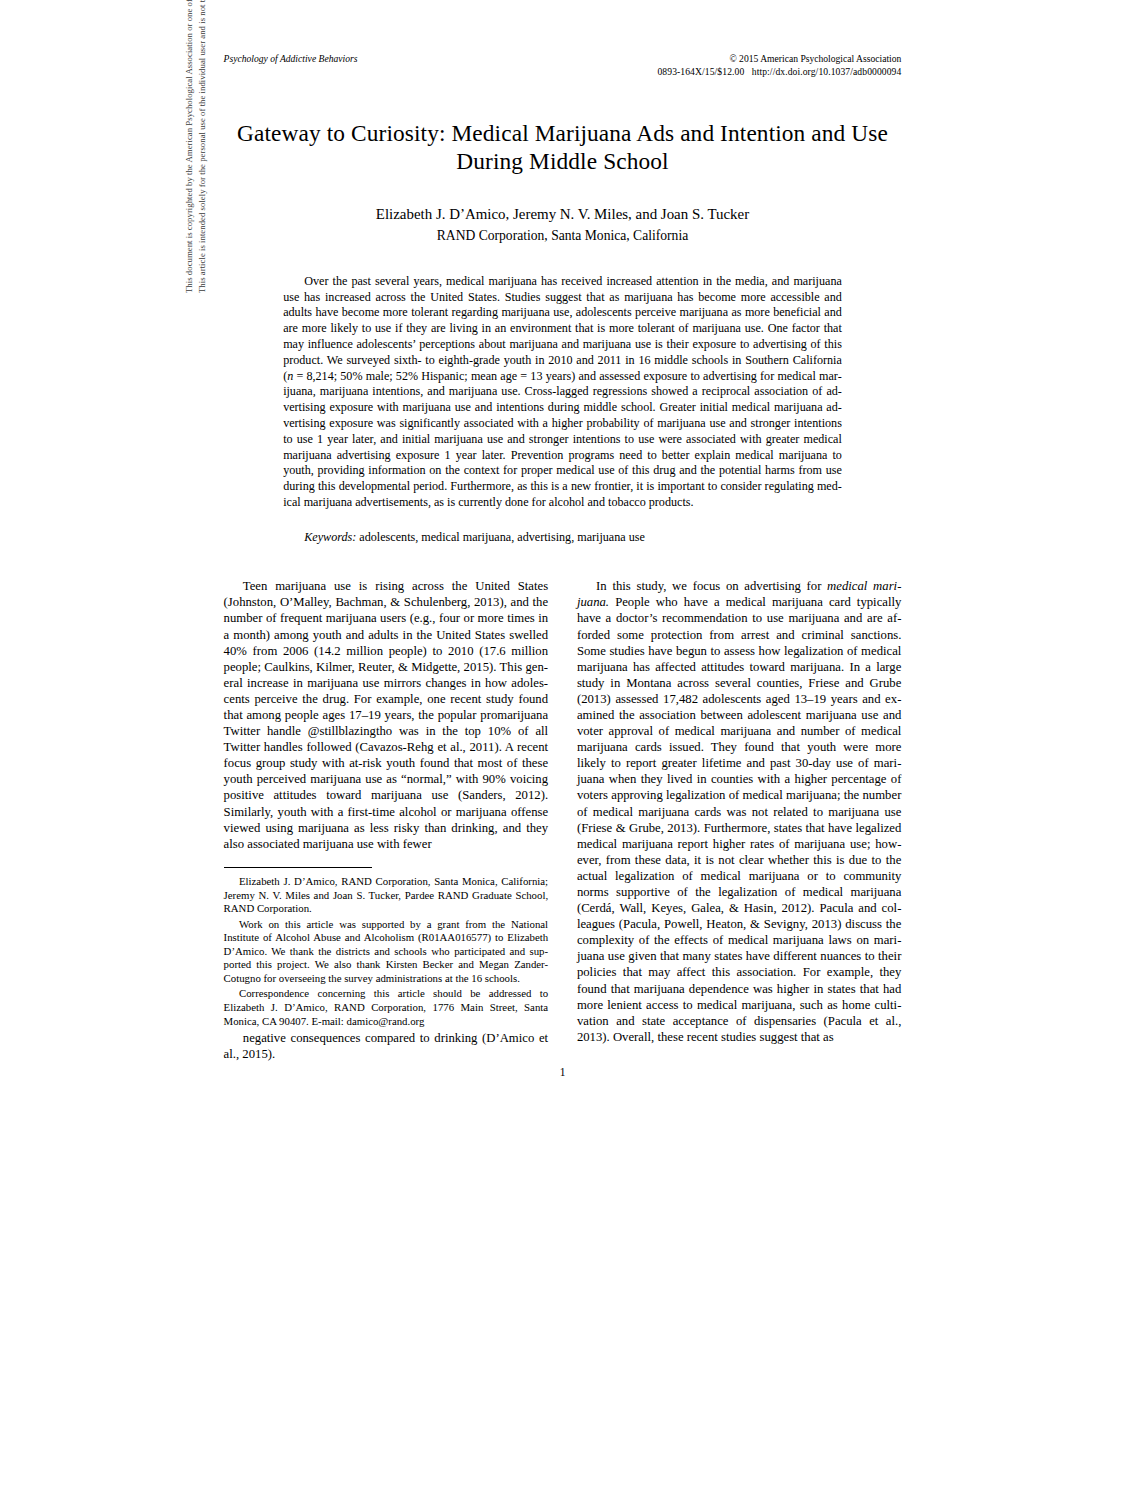This document is copyrighted by the American Psychological Association or one of its allied publishers. This article is intended solely for the personal use of the individual user and is not to be disseminated broadly.
Psychology of Addictive Behaviors
© 2015 American Psychological Association
0893-164X/15/$12.00 http://dx.doi.org/10.1037/adb0000094
Gateway to Curiosity: Medical Marijuana Ads and Intention and Use
During Middle School
Elizabeth J. D’Amico, Jeremy N. V. Miles, and Joan S. Tucker
RAND Corporation, Santa Monica, California
Over the past several years, medical marijuana has received increased attention in the media, and marijuana use has increased across the United States. Studies suggest that as marijuana has become more accessible and adults have become more tolerant regarding marijuana use, adolescents perceive marijuana as more beneficial and are more likely to use if they are living in an environment that is more tolerant of marijuana use. One factor that may influence adolescents’ perceptions about marijuana and marijuana use is their exposure to advertising of this product. We surveyed sixth- to eighth-grade youth in 2010 and 2011 in 16 middle schools in Southern California (n = 8,214; 50% male; 52% Hispanic; mean age = 13 years) and assessed exposure to advertising for medical marijuana, marijuana intentions, and marijuana use. Cross-lagged regressions showed a reciprocal association of advertising exposure with marijuana use and intentions during middle school. Greater initial medical marijuana advertising exposure was significantly associated with a higher probability of marijuana use and stronger intentions to use 1 year later, and initial marijuana use and stronger intentions to use were associated with greater medical marijuana advertising exposure 1 year later. Prevention programs need to better explain medical marijuana to youth, providing information on the context for proper medical use of this drug and the potential harms from use during this developmental period. Furthermore, as this is a new frontier, it is important to consider regulating medical marijuana advertisements, as is currently done for alcohol and tobacco products.
Keywords: adolescents, medical marijuana, advertising, marijuana use
Teen marijuana use is rising across the United States (Johnston, O’Malley, Bachman, & Schulenberg, 2013), and the number of frequent marijuana users (e.g., four or more times in a month) among youth and adults in the United States swelled 40% from 2006 (14.2 million people) to 2010 (17.6 million people; Caulkins, Kilmer, Reuter, & Midgette, 2015). This general increase in marijuana use mirrors changes in how adolescents perceive the drug. For example, one recent study found that among people ages 17–19 years, the popular promarijuana Twitter handle @stillblazingtho was in the top 10% of all Twitter handles followed (Cavazos-Rehg et al., 2011). A recent focus group study with at-risk youth found that most of these youth perceived marijuana use as “normal,” with 90% voicing positive attitudes toward marijuana use (Sanders, 2012). Similarly, youth with a first-time alcohol or marijuana offense viewed using marijuana as less risky than drinking, and they also associated marijuana use with fewer
Elizabeth J. D’Amico, RAND Corporation, Santa Monica, California; Jeremy N. V. Miles and Joan S. Tucker, Pardee RAND Graduate School, RAND Corporation.
Work on this article was supported by a grant from the National Institute of Alcohol Abuse and Alcoholism (R01AA016577) to Elizabeth D’Amico. We thank the districts and schools who participated and supported this project. We also thank Kirsten Becker and Megan Zander-Cotugno for overseeing the survey administrations at the 16 schools.
Correspondence concerning this article should be addressed to Elizabeth J. D’Amico, RAND Corporation, 1776 Main Street, Santa Monica, CA 90407. E-mail: damico@rand.org
negative consequences compared to drinking (D’Amico et al., 2015).
In this study, we focus on advertising for medical marijuana. People who have a medical marijuana card typically have a doctor’s recommendation to use marijuana and are afforded some protection from arrest and criminal sanctions. Some studies have begun to assess how legalization of medical marijuana has affected attitudes toward marijuana. In a large study in Montana across several counties, Friese and Grube (2013) assessed 17,482 adolescents aged 13–19 years and examined the association between adolescent marijuana use and voter approval of medical marijuana and number of medical marijuana cards issued. They found that youth were more likely to report greater lifetime and past 30-day use of marijuana when they lived in counties with a higher percentage of voters approving legalization of medical marijuana; the number of medical marijuana cards was not related to marijuana use (Friese & Grube, 2013). Furthermore, states that have legalized medical marijuana report higher rates of marijuana use; however, from these data, it is not clear whether this is due to the actual legalization of medical marijuana or to community norms supportive of the legalization of medical marijuana (Cerdá, Wall, Keyes, Galea, & Hasin, 2012). Pacula and colleagues (Pacula, Powell, Heaton, & Sevigny, 2013) discuss the complexity of the effects of medical marijuana laws on marijuana use given that many states have different nuances to their policies that may affect this association. For example, they found that marijuana dependence was higher in states that had more lenient access to medical marijuana, such as home cultivation and state acceptance of dispensaries (Pacula et al., 2013). Overall, these recent studies suggest that as
1